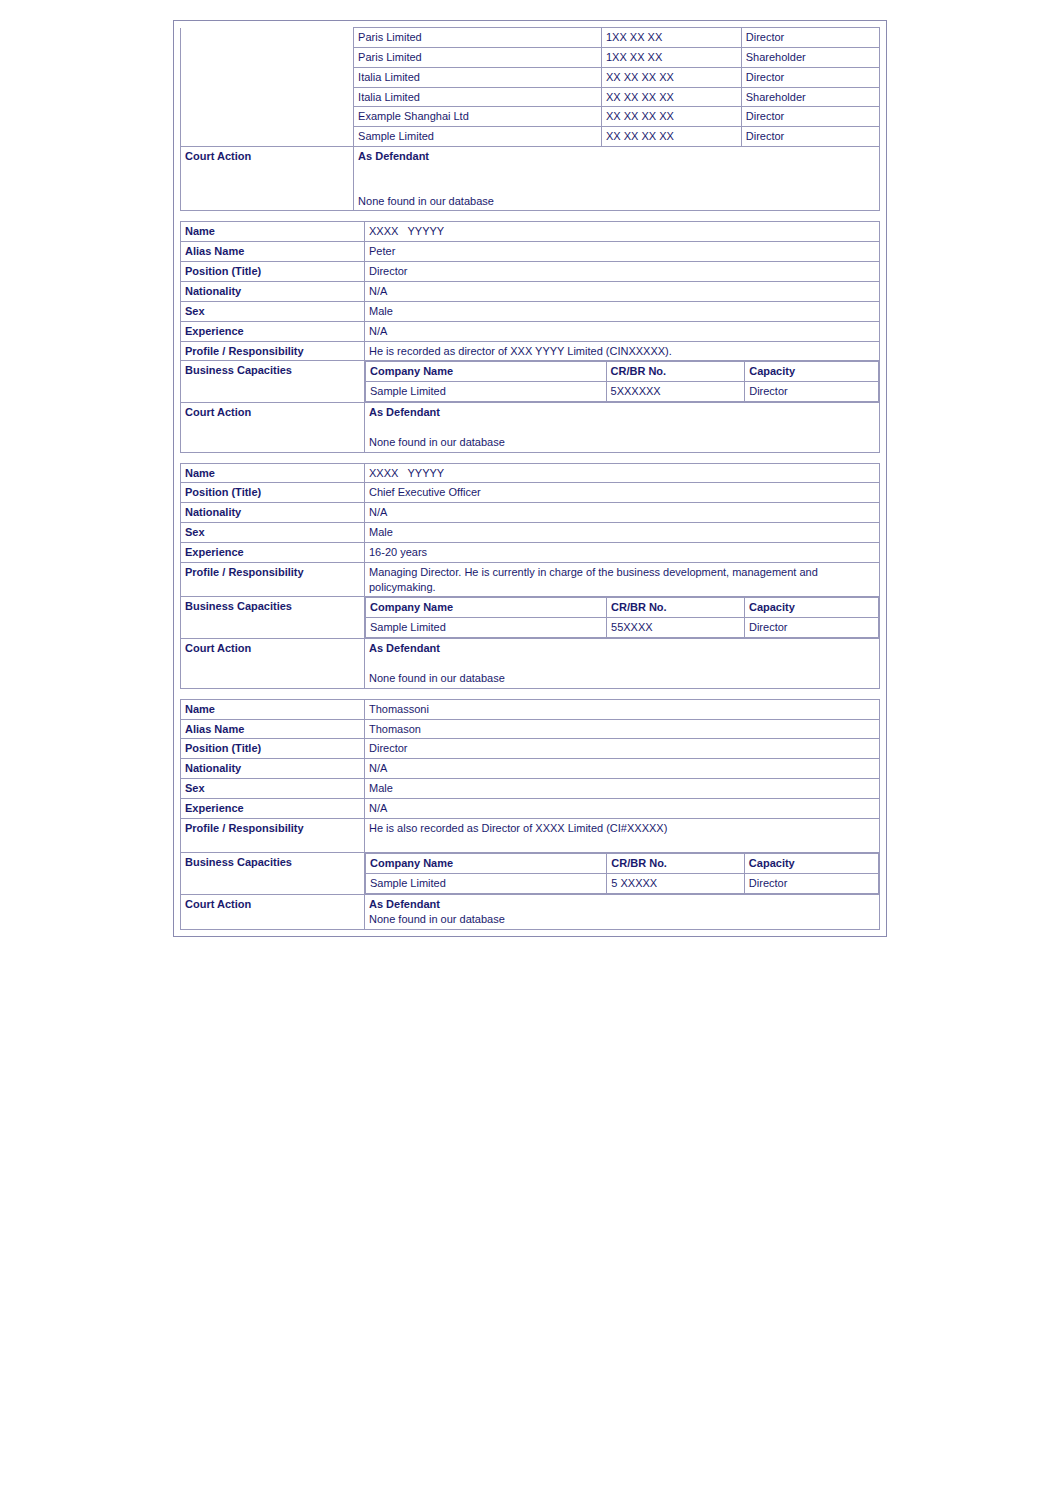| | Paris Limited | 1XX XX XX | Director |
| Paris Limited | 1XX XX XX | Shareholder |
| Italia Limited | XX XX XX XX | Director |
| Italia Limited | XX XX XX XX | Shareholder |
| Example Shanghai Ltd | XX XX XX XX | Director |
| Sample Limited | XX XX XX XX | Director |
| Court Action | As Defendant None found in our database |
| Name | XXXX YYYYY |
| Alias Name | Peter |
| Position (Title) | Director |
| Nationality | N/A |
| Sex | Male |
| Experience | N/A |
| Profile / Responsibility | He is recorded as director of XXX YYYY Limited (CINXXXXX). |
| Business Capacities | / Company Name / CR/BR No. / Capacity / / Sample Limited / 5XXXXXX / Director / |
| Court Action | As Defendant None found in our database |
| Name | XXXX YYYYY |
| Position (Title) | Chief Executive Officer |
| Nationality | N/A |
| Sex | Male |
| Experience | 16-20 years |
| Profile / Responsibility | Managing Director. He is currently in charge of the business development, management and policymaking. |
| Business Capacities | / Company Name / CR/BR No. / Capacity / / Sample Limited / 55XXXX / Director / |
| Court Action | As Defendant None found in our database |
| Name | Thomassoni |
| Alias Name | Thomason |
| Position (Title) | Director |
| Nationality | N/A |
| Sex | Male |
| Experience | N/A |
| Profile / Responsibility | He is also recorded as Director of XXXX Limited (CI#XXXXX) |
| Business Capacities | / Company Name / CR/BR No. / Capacity / / Sample Limited / 5 XXXXX / Director / |
| Court Action | As Defendant None found in our database |